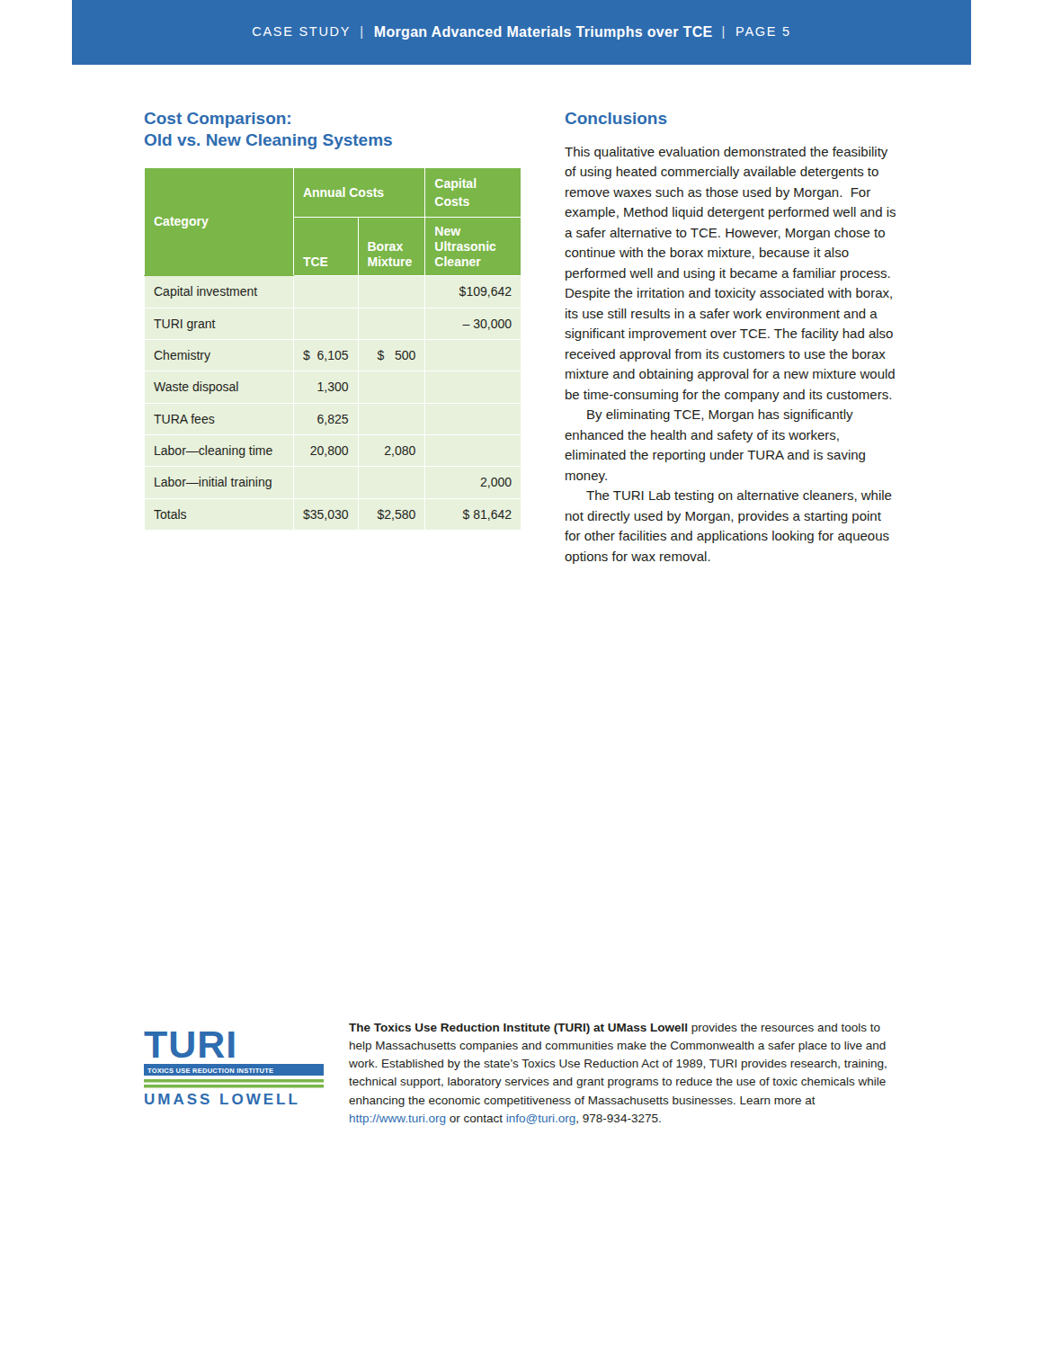Case Study | Morgan Advanced Materials Triumphs over TCE | Page 5
Cost Comparison:
Old vs. New Cleaning Systems
| Category | Annual Costs | Capital Costs |
| --- | --- | --- |
| TCE | Borax Mixture | New Ultrasonic Cleaner |
| Capital investment | | | $109,642 |
| TURI grant | | | – 30,000 |
| Chemistry | $ 6,105 | $ 500 | |
| Waste disposal | 1,300 | | |
| TURA fees | 6,825 | | |
| Labor—cleaning time | 20,800 | 2,080 | |
| Labor—initial training | | | 2,000 |
| Totals | $35,030 | $2,580 | $ 81,642 |
Conclusions
This qualitative evaluation demonstrated the feasibility of using heated commercially available detergents to remove waxes such as those used by Morgan. For example, Method liquid detergent performed well and is a safer alternative to TCE. However, Morgan chose to continue with the borax mixture, because it also performed well and using it became a familiar process. Despite the irritation and toxicity associated with borax, its use still results in a safer work environment and a significant improvement over TCE. The facility had also received approval from its customers to use the borax mixture and obtaining approval for a new mixture would be time-consuming for the company and its customers.
By eliminating TCE, Morgan has significantly enhanced the health and safety of its workers, eliminated the reporting under TURA and is saving money.
The TURI Lab testing on alternative cleaners, while not directly used by Morgan, provides a starting point for other facilities and applications looking for aqueous options for wax removal.
TURI TOXICS USE REDUCTION INSTITUTE UMASS LOWELL
The Toxics Use Reduction Institute (TURI) at UMass Lowell provides the resources and tools to help Massachusetts companies and communities make the Commonwealth a safer place to live and work. Established by the state’s Toxics Use Reduction Act of 1989, TURI provides research, training, technical support, laboratory services and grant programs to reduce the use of toxic chemicals while enhancing the economic competitiveness of Massachusetts businesses. Learn more at http://www.turi.org or contact info@turi.org, 978-934-3275.